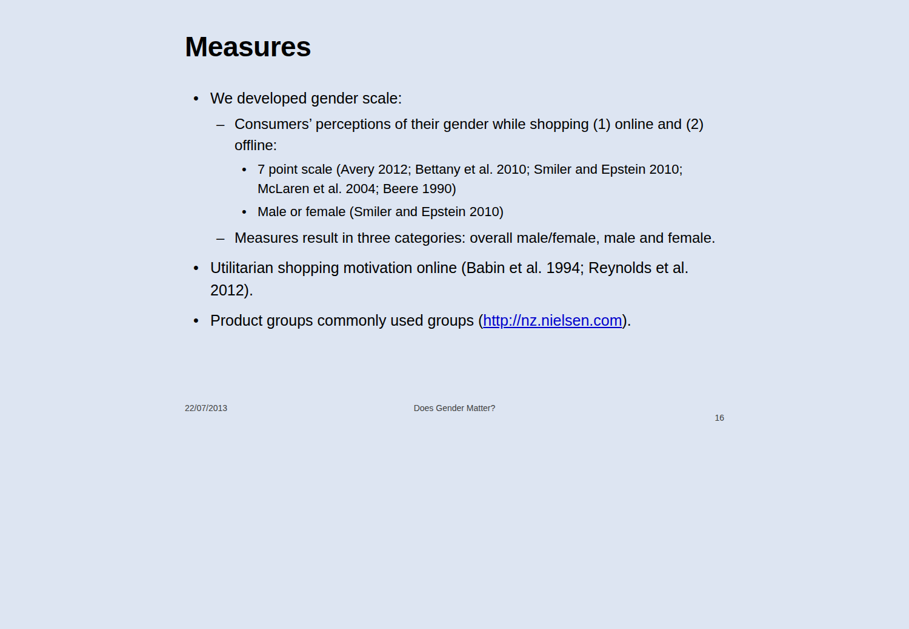Measures
We developed gender scale:
Consumers’ perceptions of their gender while shopping (1) online and (2) offline:
7 point scale (Avery 2012; Bettany et al. 2010; Smiler and Epstein 2010; McLaren et al. 2004; Beere 1990)
Male or female (Smiler and Epstein 2010)
Measures result in three categories: overall male/female, male and female.
Utilitarian shopping motivation online (Babin et al. 1994; Reynolds et al. 2012).
Product groups commonly used groups (http://nz.nielsen.com).
22/07/2013
Does Gender Matter?
16